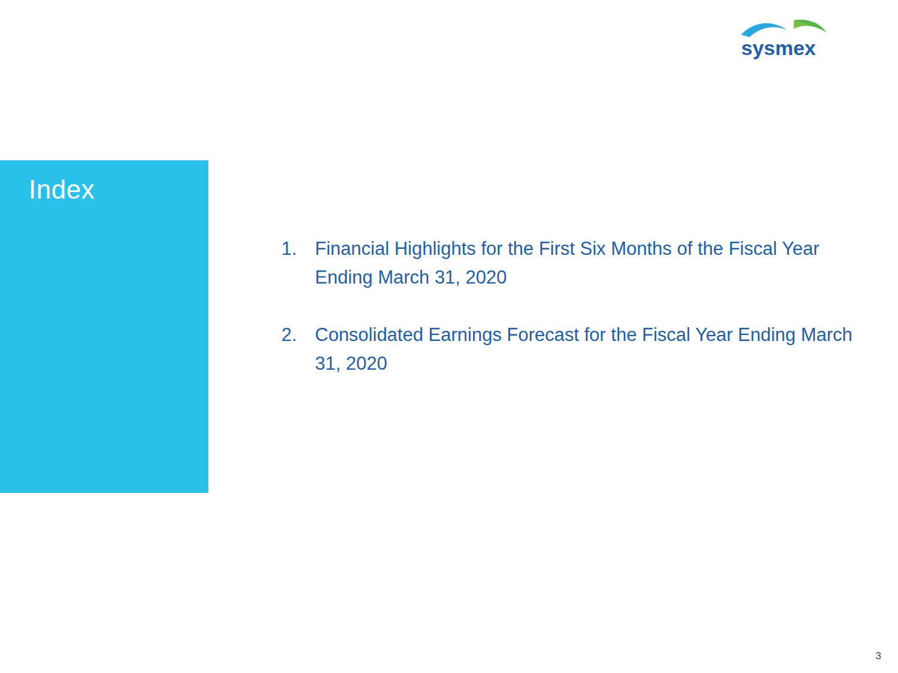sysmex
Index
1. Financial Highlights for the First Six Months of the Fiscal Year Ending March 31, 2020
2. Consolidated Earnings Forecast for the Fiscal Year Ending March 31, 2020
3